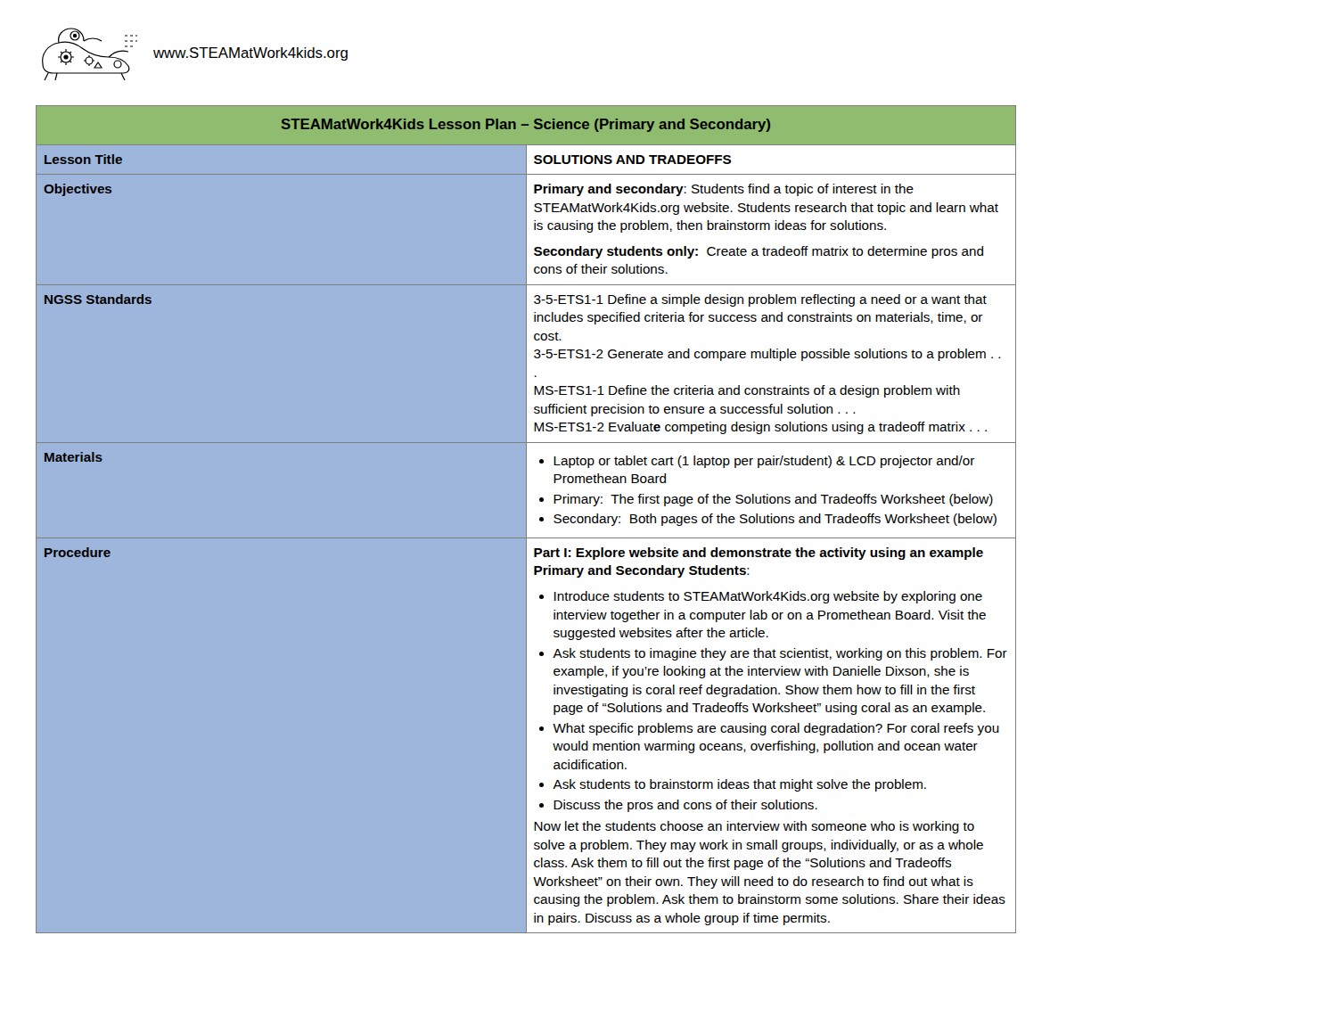www.STEAMatWork4kids.org
| STEAMatWork4Kids Lesson Plan – Science (Primary and Secondary) |
| --- |
| Lesson Title | SOLUTIONS AND TRADEOFFS |
| Objectives | Primary and secondary : Students find a topic of interest in the STEAMatWork4Kids.org website. Students research that topic and learn what is causing the problem, then brainstorm ideas for solutions. Secondary students only: Create a tradeoff matrix to determine pros and cons of their solutions. |
| NGSS Standards | 3-5-ETS1-1 Define a simple design problem reflecting a need or a want that includes specified criteria for success and constraints on materials, time, or cost. 3-5-ETS1-2 Generate and compare multiple possible solutions to a problem . . . MS-ETS1-1 Define the criteria and constraints of a design problem with sufficient precision to ensure a successful solution . . . MS-ETS1-2 Evaluat e competing design solutions using a tradeoff matrix . . . |
| Materials | Laptop or tablet cart (1 laptop per pair/student) & LCD projector and/or Promethean Board Primary: The first page of the Solutions and Tradeoffs Worksheet (below) Secondary: Both pages of the Solutions and Tradeoffs Worksheet (below) |
| Procedure | Part I: Explore website and demonstrate the activity using an example Primary and Secondary Students : Introduce students to STEAMatWork4Kids.org website by exploring one interview together in a computer lab or on a Promethean Board. Visit the suggested websites after the article. Ask students to imagine they are that scientist, working on this problem. For example, if you’re looking at the interview with Danielle Dixson, she is investigating is coral reef degradation. Show them how to fill in the first page of “Solutions and Tradeoffs Worksheet” using coral as an example. What specific problems are causing coral degradation? For coral reefs you would mention warming oceans, overfishing, pollution and ocean water acidification. Ask students to brainstorm ideas that might solve the problem. Discuss the pros and cons of their solutions. Now let the students choose an interview with someone who is working to solve a problem. They may work in small groups, individually, or as a whole class. Ask them to fill out the first page of the “Solutions and Tradeoffs Worksheet” on their own. They will need to do research to find out what is causing the problem. Ask them to brainstorm some solutions. Share their ideas in pairs. Discuss as a whole group if time permits. |